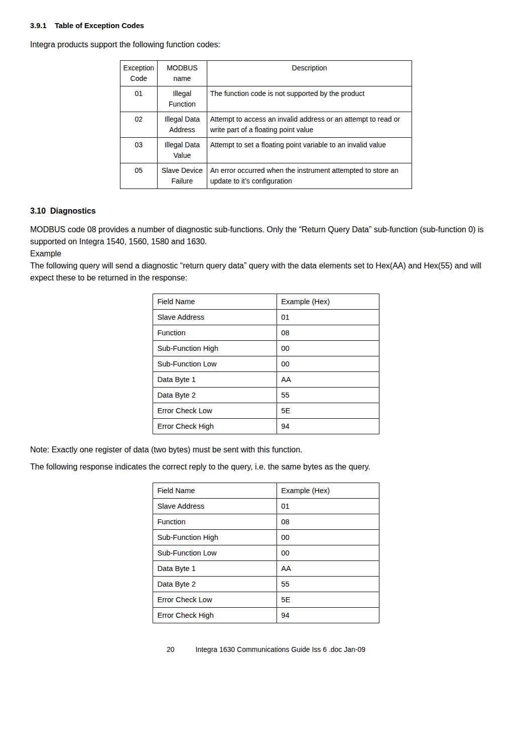3.9.1 Table of Exception Codes
Integra products support the following function codes:
| Exception Code | MODBUS name | Description |
| --- | --- | --- |
| 01 | Illegal Function | The function code is not supported by the product |
| 02 | Illegal Data Address | Attempt to access an invalid address or an attempt to read or write part of a floating point value |
| 03 | Illegal Data Value | Attempt to set a floating point variable to an invalid value |
| 05 | Slave Device Failure | An error occurred when the instrument attempted to store an update to it’s configuration |
3.10 Diagnostics
MODBUS code 08 provides a number of diagnostic sub-functions. Only the “Return Query Data” sub-function (sub-function 0) is supported on Integra 1540, 1560, 1580 and 1630.
Example
The following query will send a diagnostic “return query data” query with the data elements set to Hex(AA) and Hex(55) and will expect these to be returned in the response:
| Field Name | Example (Hex) |
| --- | --- |
| Slave Address | 01 |
| Function | 08 |
| Sub-Function High | 00 |
| Sub-Function Low | 00 |
| Data Byte 1 | AA |
| Data Byte 2 | 55 |
| Error Check Low | 5E |
| Error Check High | 94 |
Note: Exactly one register of data (two bytes) must be sent with this function.
The following response indicates the correct reply to the query, i.e. the same bytes as the query.
| Field Name | Example (Hex) |
| --- | --- |
| Slave Address | 01 |
| Function | 08 |
| Sub-Function High | 00 |
| Sub-Function Low | 00 |
| Data Byte 1 | AA |
| Data Byte 2 | 55 |
| Error Check Low | 5E |
| Error Check High | 94 |
20 Integra 1630 Communications Guide Iss 6 .doc Jan-09